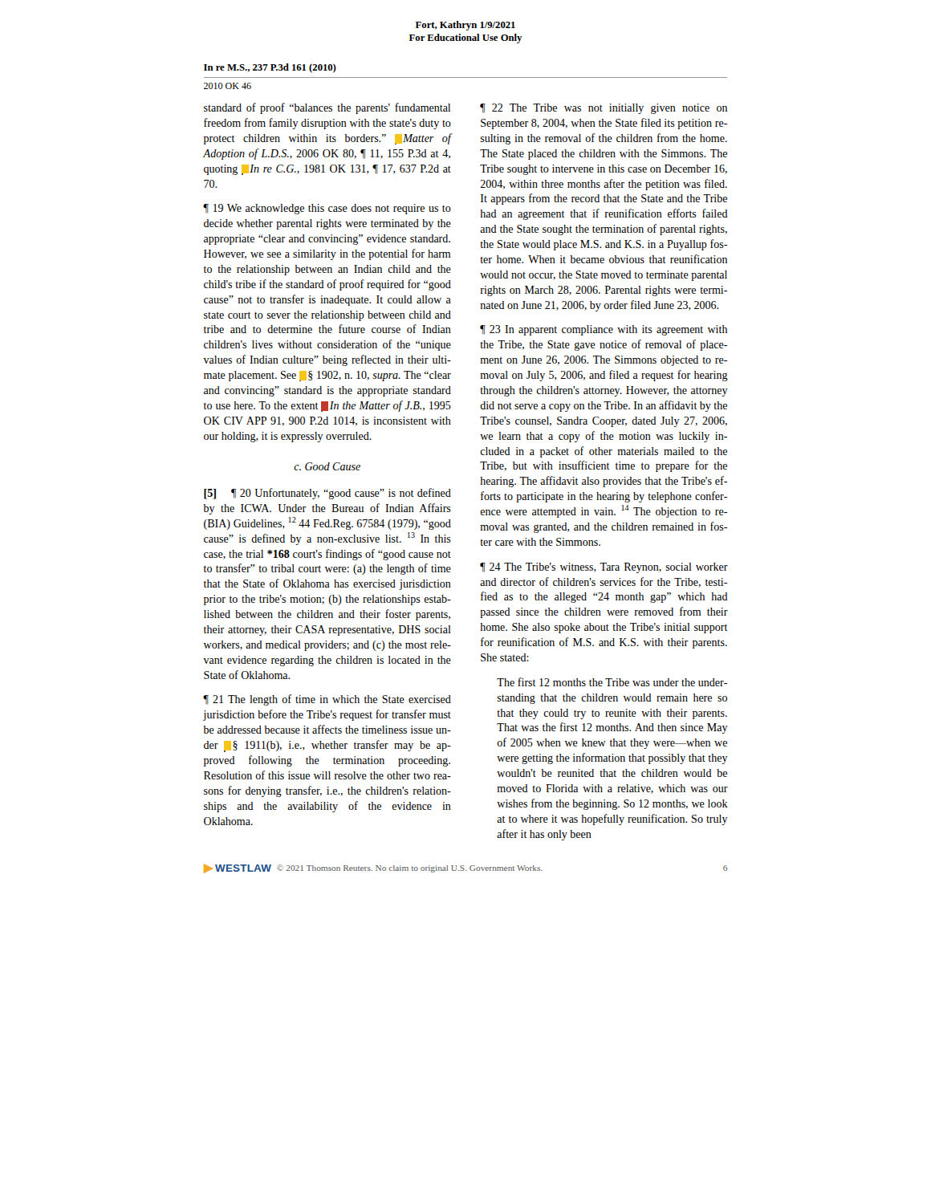Fort, Kathryn 1/9/2021
For Educational Use Only
In re M.S., 237 P.3d 161 (2010)
2010 OK 46
standard of proof “balances the parents' fundamental freedom from family disruption with the state's duty to protect children within its borders.” Matter of Adoption of L.D.S., 2006 OK 80, ¶ 11, 155 P.3d at 4, quoting In re C.G., 1981 OK 131, ¶ 17, 637 P.2d at 70.
¶ 19 We acknowledge this case does not require us to decide whether parental rights were terminated by the appropriate “clear and convincing” evidence standard. However, we see a similarity in the potential for harm to the relationship between an Indian child and the child's tribe if the standard of proof required for “good cause” not to transfer is inadequate. It could allow a state court to sever the relationship between child and tribe and to determine the future course of Indian children's lives without consideration of the “unique values of Indian culture” being reflected in their ultimate placement. See § 1902, n. 10, supra. The “clear and convincing” standard is the appropriate standard to use here. To the extent In the Matter of J.B., 1995 OK CIV APP 91, 900 P.2d 1014, is inconsistent with our holding, it is expressly overruled.
c. Good Cause
[5] ¶ 20 Unfortunately, “good cause” is not defined by the ICWA. Under the Bureau of Indian Affairs (BIA) Guidelines, 12 44 Fed.Reg. 67584 (1979), “good cause” is defined by a non-exclusive list. 13 In this case, the trial *168 court's findings of “good cause not to transfer” to tribal court were: (a) the length of time that the State of Oklahoma has exercised jurisdiction prior to the tribe's motion; (b) the relationships established between the children and their foster parents, their attorney, their CASA representative, DHS social workers, and medical providers; and (c) the most relevant evidence regarding the children is located in the State of Oklahoma.
¶ 21 The length of time in which the State exercised jurisdiction before the Tribe's request for transfer must be addressed because it affects the timeliness issue under § 1911(b), i.e., whether transfer may be approved following the termination proceeding. Resolution of this issue will resolve the other two reasons for denying transfer, i.e., the children's relationships and the availability of the evidence in Oklahoma.
¶ 22 The Tribe was not initially given notice on September 8, 2004, when the State filed its petition resulting in the removal of the children from the home. The State placed the children with the Simmons. The Tribe sought to intervene in this case on December 16, 2004, within three months after the petition was filed. It appears from the record that the State and the Tribe had an agreement that if reunification efforts failed and the State sought the termination of parental rights, the State would place M.S. and K.S. in a Puyallup foster home. When it became obvious that reunification would not occur, the State moved to terminate parental rights on March 28, 2006. Parental rights were terminated on June 21, 2006, by order filed June 23, 2006.
¶ 23 In apparent compliance with its agreement with the Tribe, the State gave notice of removal of placement on June 26, 2006. The Simmons objected to removal on July 5, 2006, and filed a request for hearing through the children's attorney. However, the attorney did not serve a copy on the Tribe. In an affidavit by the Tribe's counsel, Sandra Cooper, dated July 27, 2006, we learn that a copy of the motion was luckily included in a packet of other materials mailed to the Tribe, but with insufficient time to prepare for the hearing. The affidavit also provides that the Tribe's efforts to participate in the hearing by telephone conference were attempted in vain. 14 The objection to removal was granted, and the children remained in foster care with the Simmons.
¶ 24 The Tribe's witness, Tara Reynon, social worker and director of children's services for the Tribe, testified as to the alleged “24 month gap” which had passed since the children were removed from their home. She also spoke about the Tribe's initial support for reunification of M.S. and K.S. with their parents. She stated:
The first 12 months the Tribe was under the understanding that the children would remain here so that they could try to reunite with their parents. That was the first 12 months. And then since May of 2005 when we knew that they were—when we were getting the information that possibly that they wouldn't be reunited that the children would be moved to Florida with a relative, which was our wishes from the beginning. So 12 months, we look at to where it was hopefully reunification. So truly after it has only been
▶WESTLAW © 2021 Thomson Reuters. No claim to original U.S. Government Works. 6